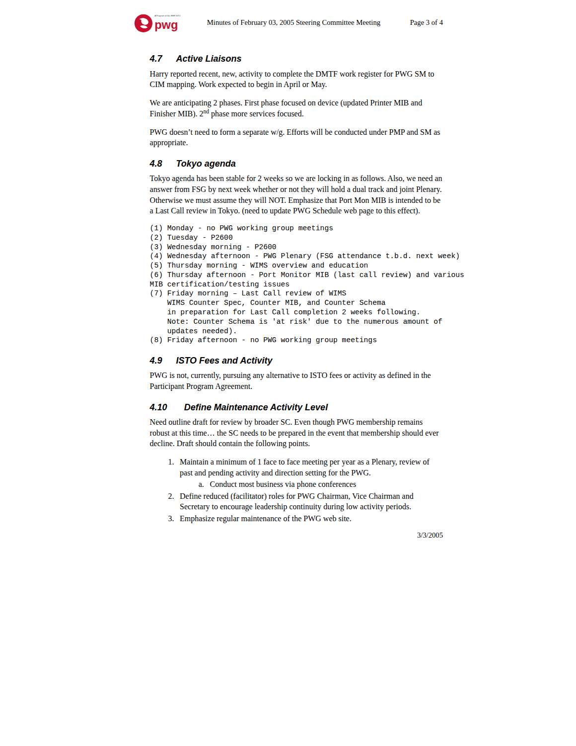pwg A Program of the IEEE ISTO
Minutes of February 03, 2005 Steering Committee Meeting Page 3 of 4
4.7 Active Liaisons
Harry reported recent, new, activity to complete the DMTF work register for PWG SM to CIM mapping. Work expected to begin in April or May.
We are anticipating 2 phases. First phase focused on device (updated Printer MIB and Finisher MIB). 2nd phase more services focused.
PWG doesn’t need to form a separate w/g. Efforts will be conducted under PMP and SM as appropriate.
4.8 Tokyo agenda
Tokyo agenda has been stable for 2 weeks so we are locking in as follows. Also, we need an answer from FSG by next week whether or not they will hold a dual track and joint Plenary. Otherwise we must assume they will NOT. Emphasize that Port Mon MIB is intended to be a Last Call review in Tokyo. (need to update PWG Schedule web page to this effect).
(1) Monday - no PWG working group meetings
(2) Tuesday - P2600
(3) Wednesday morning - P2600
(4) Wednesday afternoon - PWG Plenary (FSG attendance t.b.d. next week)
(5) Thursday morning - WIMS overview and education
(6) Thursday afternoon - Port Monitor MIB (last call review) and various
MIB certification/testing issues
(7) Friday morning – Last Call review of WIMS
    WIMS Counter Spec, Counter MIB, and Counter Schema
    in preparation for Last Call completion 2 weeks following.
    Note: Counter Schema is 'at risk' due to the numerous amount of
    updates needed).
(8) Friday afternoon - no PWG working group meetings
4.9 ISTO Fees and Activity
PWG is not, currently, pursuing any alternative to ISTO fees or activity as defined in the Participant Program Agreement.
4.10 Define Maintenance Activity Level
Need outline draft for review by broader SC. Even though PWG membership remains robust at this time… the SC needs to be prepared in the event that membership should ever decline. Draft should contain the following points.
Maintain a minimum of 1 face to face meeting per year as a Plenary, review of past and pending activity and direction setting for the PWG.
Conduct most business via phone conferences
Define reduced (facilitator) roles for PWG Chairman, Vice Chairman and Secretary to encourage leadership continuity during low activity periods.
Emphasize regular maintenance of the PWG web site.
3/3/2005